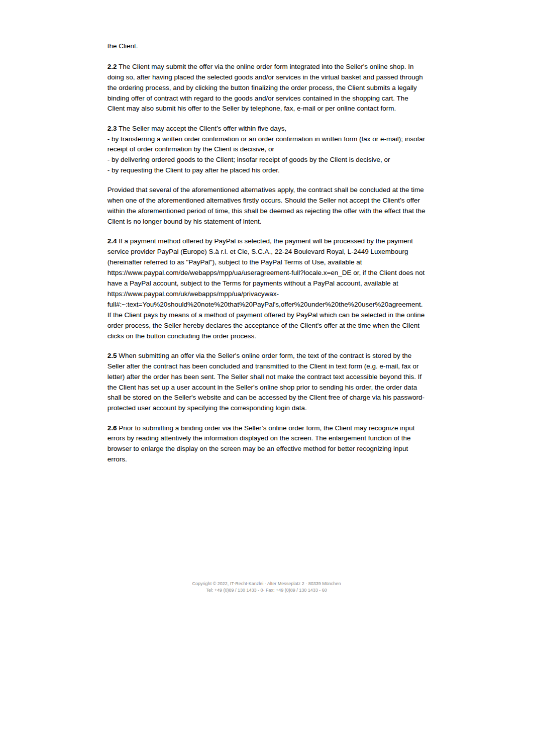the Client.
2.2 The Client may submit the offer via the online order form integrated into the Seller's online shop. In doing so, after having placed the selected goods and/or services in the virtual basket and passed through the ordering process, and by clicking the button finalizing the order process, the Client submits a legally binding offer of contract with regard to the goods and/or services contained in the shopping cart. The Client may also submit his offer to the Seller by telephone, fax, e-mail or per online contact form.
2.3 The Seller may accept the Client’s offer within five days,
- by transferring a written order confirmation or an order confirmation in written form (fax or e-mail); insofar receipt of order confirmation by the Client is decisive, or
- by delivering ordered goods to the Client; insofar receipt of goods by the Client is decisive, or
- by requesting the Client to pay after he placed his order.
Provided that several of the aforementioned alternatives apply, the contract shall be concluded at the time when one of the aforementioned alternatives firstly occurs. Should the Seller not accept the Client’s offer within the aforementioned period of time, this shall be deemed as rejecting the offer with the effect that the Client is no longer bound by his statement of intent.
2.4 If a payment method offered by PayPal is selected, the payment will be processed by the payment service provider PayPal (Europe) S.à r.l. et Cie, S.C.A., 22-24 Boulevard Royal, L-2449 Luxembourg (hereinafter referred to as "PayPal"), subject to the PayPal Terms of Use, available at https://www.paypal.com/de/webapps/mpp/ua/useragreement-full?locale.x=en_DE or, if the Client does not have a PayPal account, subject to the Terms for payments without a PayPal account, available at https://www.paypal.com/uk/webapps/mpp/ua/privacywax-full#:~:text=You%20should%20note%20that%20PayPal's,offer%20under%20the%20user%20agreement. If the Client pays by means of a method of payment offered by PayPal which can be selected in the online order process, the Seller hereby declares the acceptance of the Client's offer at the time when the Client clicks on the button concluding the order process.
2.5 When submitting an offer via the Seller's online order form, the text of the contract is stored by the Seller after the contract has been concluded and transmitted to the Client in text form (e.g. e-mail, fax or letter) after the order has been sent. The Seller shall not make the contract text accessible beyond this. If the Client has set up a user account in the Seller's online shop prior to sending his order, the order data shall be stored on the Seller's website and can be accessed by the Client free of charge via his password-protected user account by specifying the corresponding login data.
2.6 Prior to submitting a binding order via the Seller’s online order form, the Client may recognize input errors by reading attentively the information displayed on the screen. The enlargement function of the browser to enlarge the display on the screen may be an effective method for better recognizing input errors.
Copyright © 2022, IT-Recht-Kanzlei · Alter Messeplatz 2 · 80339 München Tel: +49 (0)89 / 130 1433 - 0· Fax: +49 (0)89 / 130 1433 - 60